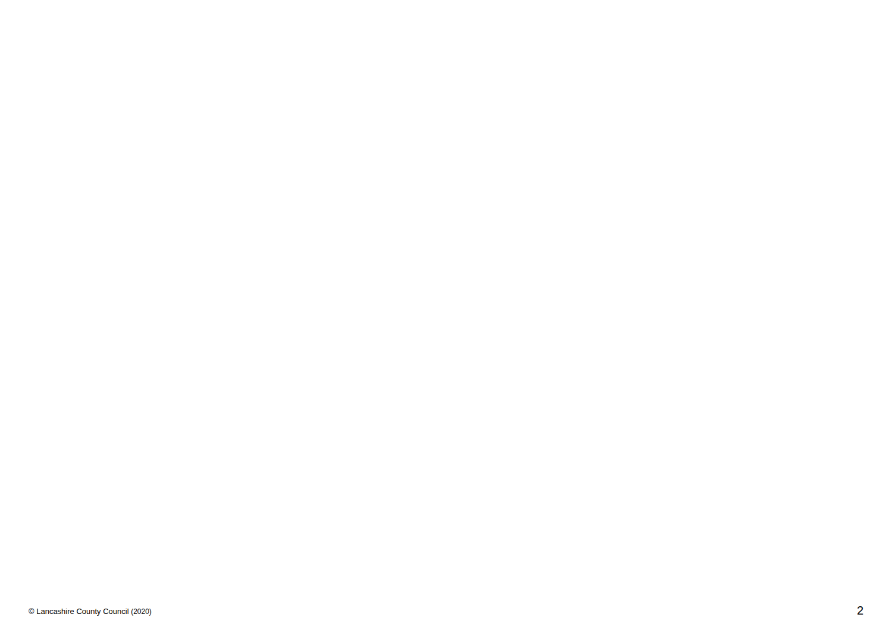© Lancashire County Council (2020)
2